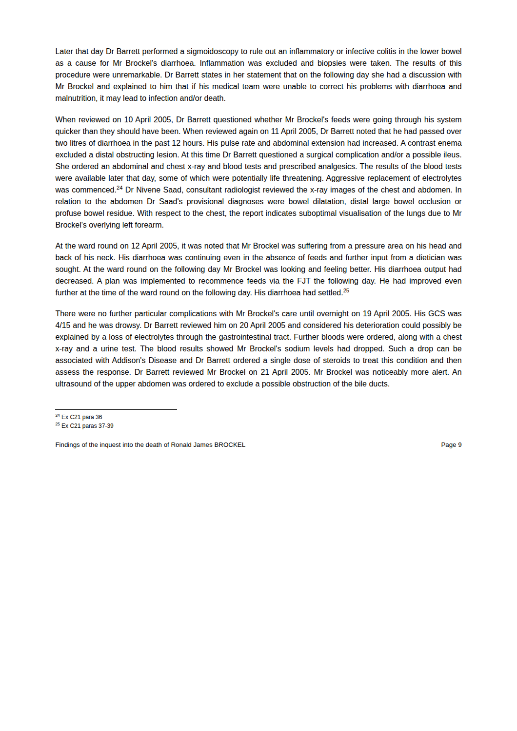Later that day Dr Barrett performed a sigmoidoscopy to rule out an inflammatory or infective colitis in the lower bowel as a cause for Mr Brockel's diarrhoea. Inflammation was excluded and biopsies were taken. The results of this procedure were unremarkable. Dr Barrett states in her statement that on the following day she had a discussion with Mr Brockel and explained to him that if his medical team were unable to correct his problems with diarrhoea and malnutrition, it may lead to infection and/or death.
When reviewed on 10 April 2005, Dr Barrett questioned whether Mr Brockel's feeds were going through his system quicker than they should have been. When reviewed again on 11 April 2005, Dr Barrett noted that he had passed over two litres of diarrhoea in the past 12 hours. His pulse rate and abdominal extension had increased. A contrast enema excluded a distal obstructing lesion. At this time Dr Barrett questioned a surgical complication and/or a possible ileus. She ordered an abdominal and chest x-ray and blood tests and prescribed analgesics. The results of the blood tests were available later that day, some of which were potentially life threatening. Aggressive replacement of electrolytes was commenced.24 Dr Nivene Saad, consultant radiologist reviewed the x-ray images of the chest and abdomen. In relation to the abdomen Dr Saad's provisional diagnoses were bowel dilatation, distal large bowel occlusion or profuse bowel residue. With respect to the chest, the report indicates suboptimal visualisation of the lungs due to Mr Brockel's overlying left forearm.
At the ward round on 12 April 2005, it was noted that Mr Brockel was suffering from a pressure area on his head and back of his neck. His diarrhoea was continuing even in the absence of feeds and further input from a dietician was sought. At the ward round on the following day Mr Brockel was looking and feeling better. His diarrhoea output had decreased. A plan was implemented to recommence feeds via the FJT the following day. He had improved even further at the time of the ward round on the following day. His diarrhoea had settled.25
There were no further particular complications with Mr Brockel's care until overnight on 19 April 2005. His GCS was 4/15 and he was drowsy. Dr Barrett reviewed him on 20 April 2005 and considered his deterioration could possibly be explained by a loss of electrolytes through the gastrointestinal tract. Further bloods were ordered, along with a chest x-ray and a urine test. The blood results showed Mr Brockel's sodium levels had dropped. Such a drop can be associated with Addison's Disease and Dr Barrett ordered a single dose of steroids to treat this condition and then assess the response. Dr Barrett reviewed Mr Brockel on 21 April 2005. Mr Brockel was noticeably more alert. An ultrasound of the upper abdomen was ordered to exclude a possible obstruction of the bile ducts.
24 Ex C21 para 36
25 Ex C21 paras 37-39
Findings of the inquest into the death of Ronald James BROCKEL Page 9